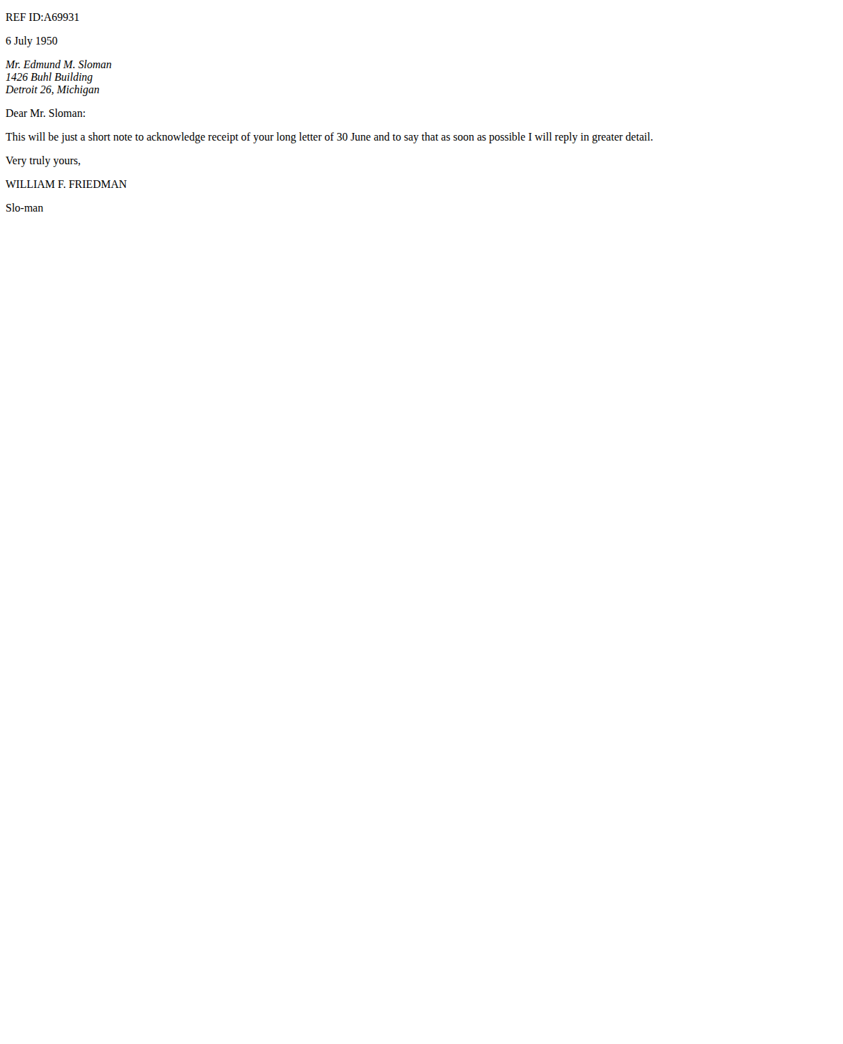REF ID:A69931
6 July 1950
Mr. Edmund M. Sloman
1426 Buhl Building
Detroit 26, Michigan
Dear Mr. Sloman:
This will be just a short note to acknowledge receipt of your long letter of 30 June and to say that as soon as possible I will reply in greater detail.
Very truly yours,
WILLIAM F. FRIEDMAN
Slo-man